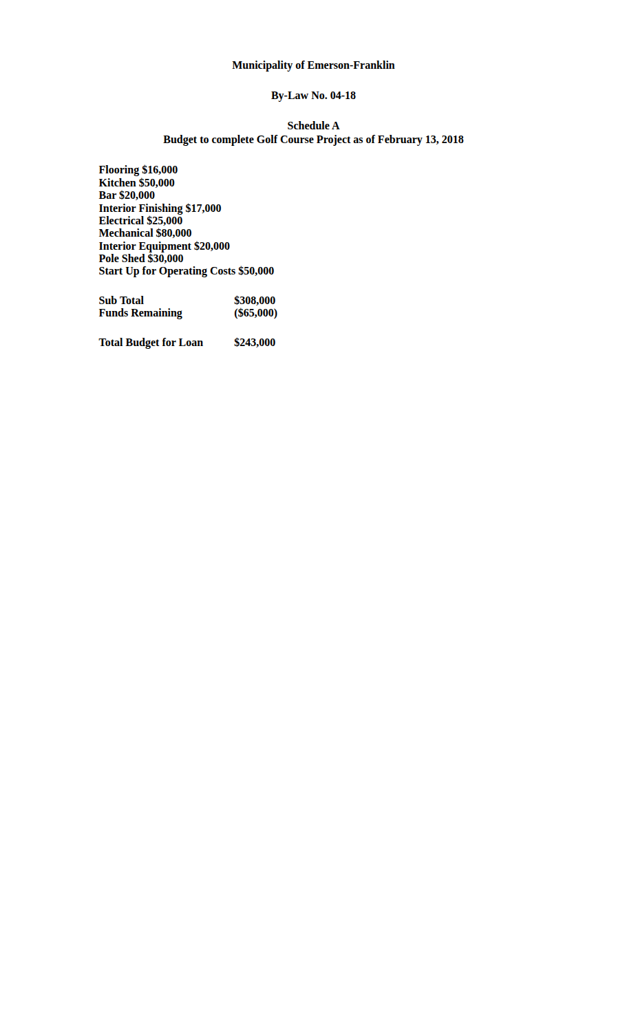Municipality of Emerson-Franklin
By-Law No. 04-18
Schedule A
Budget to complete Golf Course Project as of February 13, 2018
Flooring $16,000
Kitchen $50,000
Bar $20,000
Interior Finishing $17,000
Electrical $25,000
Mechanical $80,000
Interior Equipment $20,000
Pole Shed $30,000
Start Up for Operating Costs $50,000
| Sub Total | $308,000 |
| Funds Remaining | ($65,000) |
| Total Budget for Loan | $243,000 |